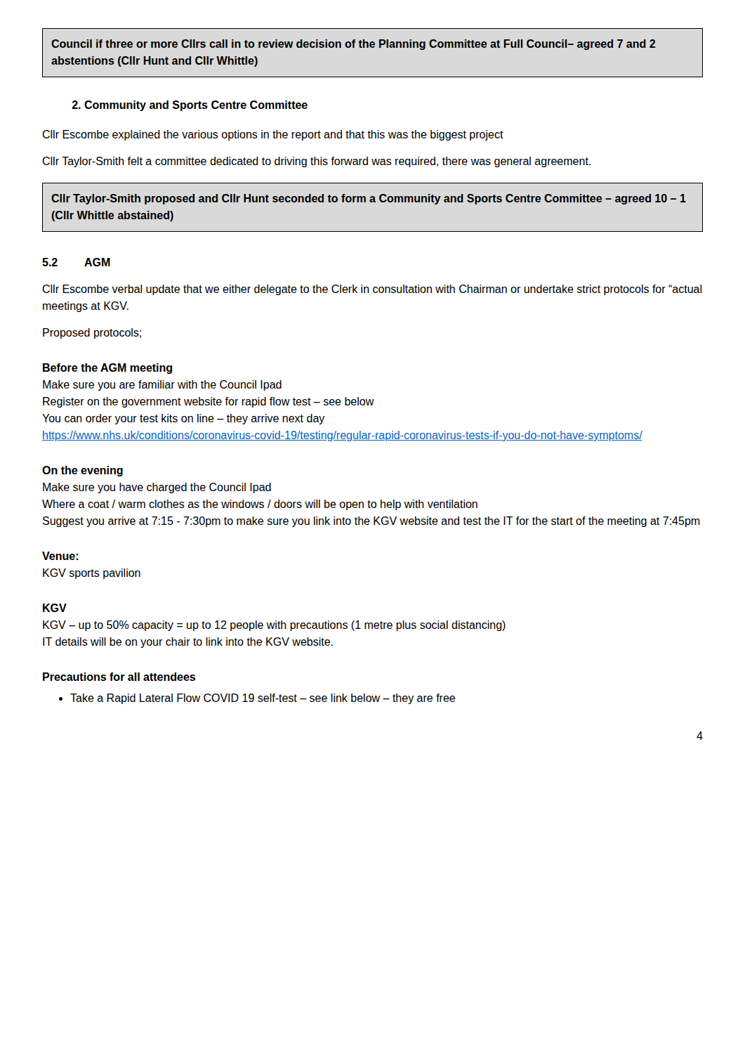Council if three or more Cllrs call in to review decision of the Planning Committee at Full Council– agreed 7 and 2 abstentions (Cllr Hunt and Cllr Whittle)
Community and Sports Centre Committee
Cllr Escombe explained the various options in the report and that this was the biggest project
Cllr Taylor-Smith felt a committee dedicated to driving this forward was required, there was general agreement.
Cllr Taylor-Smith proposed and Cllr Hunt seconded to form a Community and Sports Centre Committee – agreed 10 – 1 (Cllr Whittle abstained)
5.2 AGM
Cllr Escombe verbal update that we either delegate to the Clerk in consultation with Chairman or undertake strict protocols for “actual meetings at KGV.
Proposed protocols;
Before the AGM meeting
Make sure you are familiar with the Council Ipad
Register on the government website for rapid flow test – see below
You can order your test kits on line – they arrive next day
https://www.nhs.uk/conditions/coronavirus-covid-19/testing/regular-rapid-coronavirus-tests-if-you-do-not-have-symptoms/
On the evening
Make sure you have charged the Council Ipad
Where a coat / warm clothes as the windows / doors will be open to help with ventilation
Suggest you arrive at 7:15 - 7:30pm to make sure you link into the KGV website and test the IT for the start of the meeting at 7:45pm
Venue:
KGV sports pavilion
KGV
KGV – up to 50% capacity = up to 12 people with precautions (1 metre plus social distancing)
IT details will be on your chair to link into the KGV website.
Precautions for all attendees
Take a Rapid Lateral Flow COVID 19 self-test – see link below – they are free
4